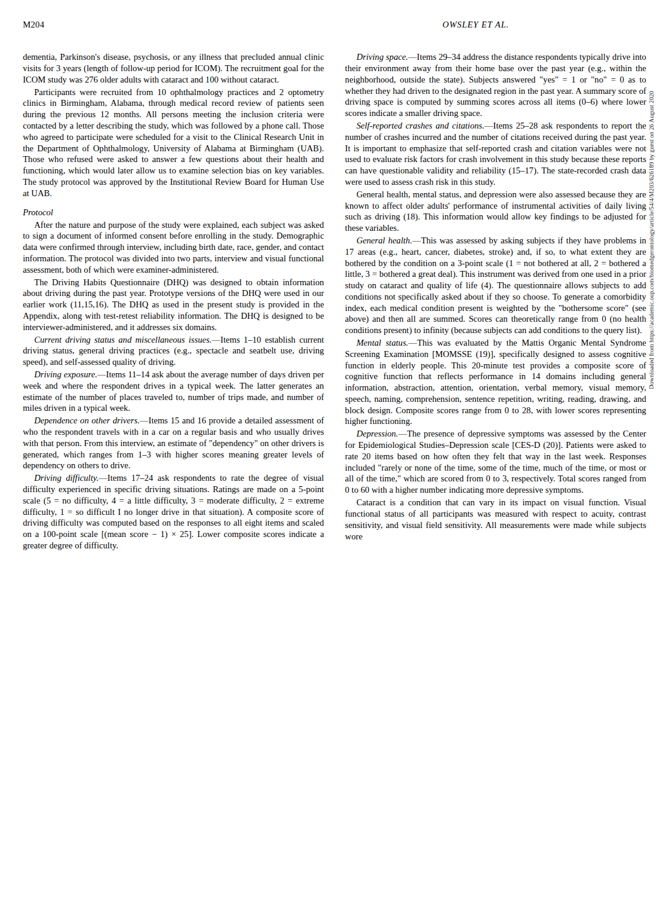M204 OWSLEY ET AL.
Downloaded from https://academic.oup.com/biomedgerontology/article/54/4/M203/626189 by guest on 26 August 2020
dementia, Parkinson's disease, psychosis, or any illness that precluded annual clinic visits for 3 years (length of follow-up period for ICOM). The recruitment goal for the ICOM study was 276 older adults with cataract and 100 without cataract.
Participants were recruited from 10 ophthalmology practices and 2 optometry clinics in Birmingham, Alabama, through medical record review of patients seen during the previous 12 months. All persons meeting the inclusion criteria were contacted by a letter describing the study, which was followed by a phone call. Those who agreed to participate were scheduled for a visit to the Clinical Research Unit in the Department of Ophthalmology, University of Alabama at Birmingham (UAB). Those who refused were asked to answer a few questions about their health and functioning, which would later allow us to examine selection bias on key variables. The study protocol was approved by the Institutional Review Board for Human Use at UAB.
Protocol
After the nature and purpose of the study were explained, each subject was asked to sign a document of informed consent before enrolling in the study. Demographic data were confirmed through interview, including birth date, race, gender, and contact information. The protocol was divided into two parts, interview and visual functional assessment, both of which were examiner-administered.
The Driving Habits Questionnaire (DHQ) was designed to obtain information about driving during the past year. Prototype versions of the DHQ were used in our earlier work (11,15,16). The DHQ as used in the present study is provided in the Appendix, along with test-retest reliability information. The DHQ is designed to be interviewer-administered, and it addresses six domains.
Current driving status and miscellaneous issues.—Items 1–10 establish current driving status, general driving practices (e.g., spectacle and seatbelt use, driving speed), and self-assessed quality of driving.
Driving exposure.—Items 11–14 ask about the average number of days driven per week and where the respondent drives in a typical week. The latter generates an estimate of the number of places traveled to, number of trips made, and number of miles driven in a typical week.
Dependence on other drivers.—Items 15 and 16 provide a detailed assessment of who the respondent travels with in a car on a regular basis and who usually drives with that person. From this interview, an estimate of "dependency" on other drivers is generated, which ranges from 1–3 with higher scores meaning greater levels of dependency on others to drive.
Driving difficulty.—Items 17–24 ask respondents to rate the degree of visual difficulty experienced in specific driving situations. Ratings are made on a 5-point scale (5 = no difficulty, 4 = a little difficulty, 3 = moderate difficulty, 2 = extreme difficulty, 1 = so difficult I no longer drive in that situation). A composite score of driving difficulty was computed based on the responses to all eight items and scaled on a 100-point scale [(mean score − 1) × 25]. Lower composite scores indicate a greater degree of difficulty.
Driving space.—Items 29–34 address the distance respondents typically drive into their environment away from their home base over the past year (e.g., within the neighborhood, outside the state). Subjects answered "yes" = 1 or "no" = 0 as to whether they had driven to the designated region in the past year. A summary score of driving space is computed by summing scores across all items (0–6) where lower scores indicate a smaller driving space.
Self-reported crashes and citations.—Items 25–28 ask respondents to report the number of crashes incurred and the number of citations received during the past year. It is important to emphasize that self-reported crash and citation variables were not used to evaluate risk factors for crash involvement in this study because these reports can have questionable validity and reliability (15–17). The state-recorded crash data were used to assess crash risk in this study.
General health, mental status, and depression were also assessed because they are known to affect older adults' performance of instrumental activities of daily living such as driving (18). This information would allow key findings to be adjusted for these variables.
General health.—This was assessed by asking subjects if they have problems in 17 areas (e.g., heart, cancer, diabetes, stroke) and, if so, to what extent they are bothered by the condition on a 3-point scale (1 = not bothered at all, 2 = bothered a little, 3 = bothered a great deal). This instrument was derived from one used in a prior study on cataract and quality of life (4). The questionnaire allows subjects to add conditions not specifically asked about if they so choose. To generate a comorbidity index, each medical condition present is weighted by the "bothersome score" (see above) and then all are summed. Scores can theoretically range from 0 (no health conditions present) to infinity (because subjects can add conditions to the query list).
Mental status.—This was evaluated by the Mattis Organic Mental Syndrome Screening Examination [MOMSSE (19)], specifically designed to assess cognitive function in elderly people. This 20-minute test provides a composite score of cognitive function that reflects performance in 14 domains including general information, abstraction, attention, orientation, verbal memory, visual memory, speech, naming, comprehension, sentence repetition, writing, reading, drawing, and block design. Composite scores range from 0 to 28, with lower scores representing higher functioning.
Depression.—The presence of depressive symptoms was assessed by the Center for Epidemiological Studies–Depression scale [CES-D (20)]. Patients were asked to rate 20 items based on how often they felt that way in the last week. Responses included "rarely or none of the time, some of the time, much of the time, or most or all of the time," which are scored from 0 to 3, respectively. Total scores ranged from 0 to 60 with a higher number indicating more depressive symptoms.
Cataract is a condition that can vary in its impact on visual function. Visual functional status of all participants was measured with respect to acuity, contrast sensitivity, and visual field sensitivity. All measurements were made while subjects wore